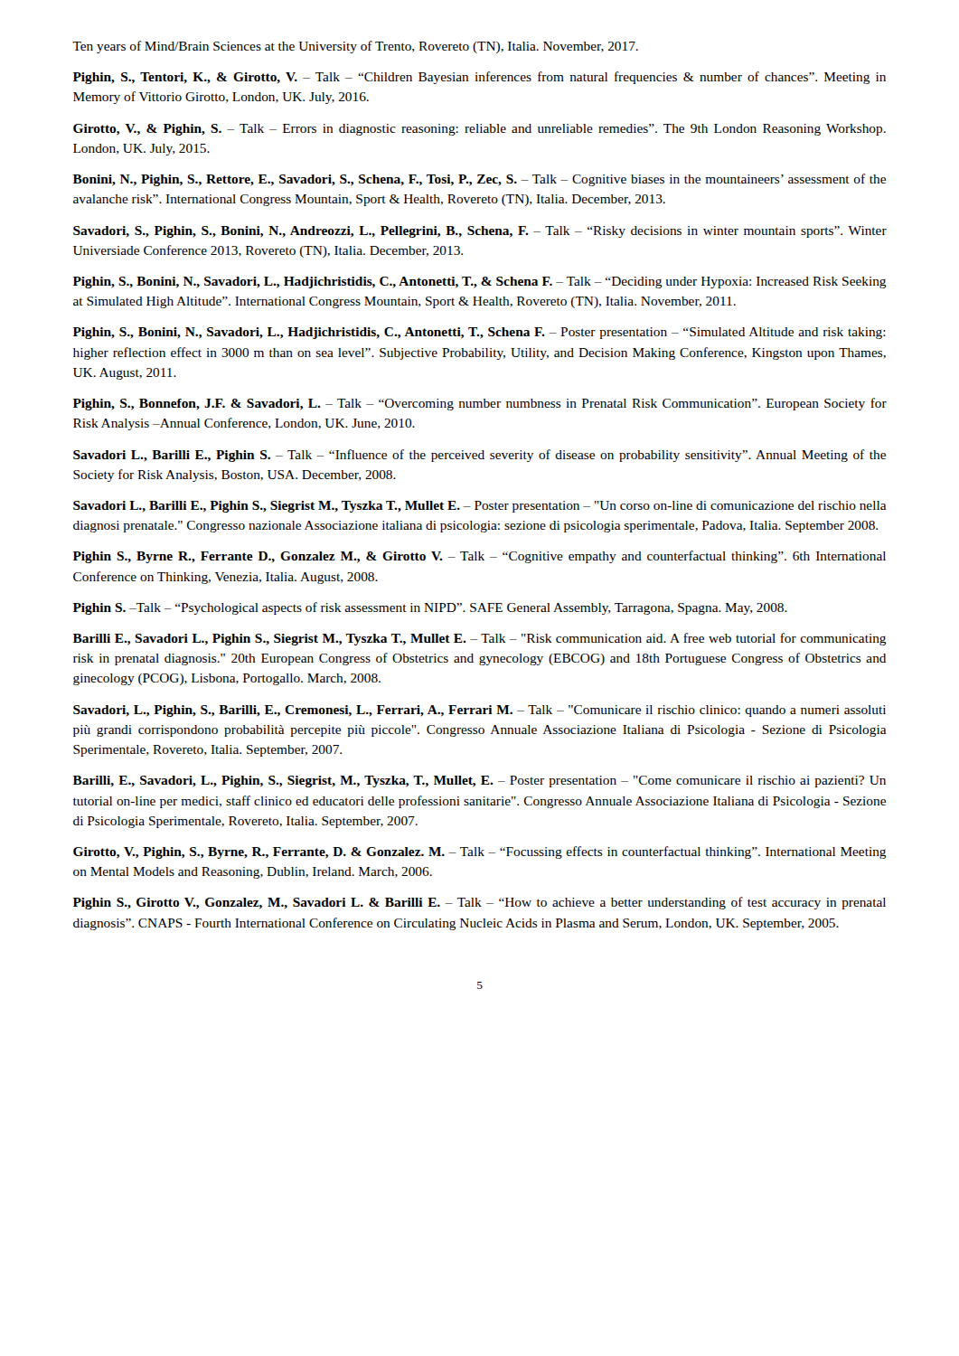Ten years of Mind/Brain Sciences at the University of Trento, Rovereto (TN), Italia. November, 2017.
Pighin, S., Tentori, K., & Girotto, V. – Talk – “Children Bayesian inferences from natural frequencies & number of chances”. Meeting in Memory of Vittorio Girotto, London, UK. July, 2016.
Girotto, V., & Pighin, S. – Talk – Errors in diagnostic reasoning: reliable and unreliable remedies”. The 9th London Reasoning Workshop. London, UK. July, 2015.
Bonini, N., Pighin, S., Rettore, E., Savadori, S., Schena, F., Tosi, P., Zec, S. – Talk – Cognitive biases in the mountaineers’ assessment of the avalanche risk”. International Congress Mountain, Sport & Health, Rovereto (TN), Italia. December, 2013.
Savadori, S., Pighin, S., Bonini, N., Andreozzi, L., Pellegrini, B., Schena, F. – Talk – “Risky decisions in winter mountain sports”. Winter Universiade Conference 2013, Rovereto (TN), Italia. December, 2013.
Pighin, S., Bonini, N., Savadori, L., Hadjichristidis, C., Antonetti, T., & Schena F. – Talk – “Deciding under Hypoxia: Increased Risk Seeking at Simulated High Altitude”. International Congress Mountain, Sport & Health, Rovereto (TN), Italia. November, 2011.
Pighin, S., Bonini, N., Savadori, L., Hadjichristidis, C., Antonetti, T., Schena F. – Poster presentation – “Simulated Altitude and risk taking: higher reflection effect in 3000 m than on sea level”. Subjective Probability, Utility, and Decision Making Conference, Kingston upon Thames, UK. August, 2011.
Pighin, S., Bonnefon, J.F. & Savadori, L. – Talk – “Overcoming number numbness in Prenatal Risk Communication”. European Society for Risk Analysis –Annual Conference, London, UK. June, 2010.
Savadori L., Barilli E., Pighin S. – Talk – “Influence of the perceived severity of disease on probability sensitivity”. Annual Meeting of the Society for Risk Analysis, Boston, USA. December, 2008.
Savadori L., Barilli E., Pighin S., Siegrist M., Tyszka T., Mullet E. – Poster presentation – "Un corso on-line di comunicazione del rischio nella diagnosi prenatale." Congresso nazionale Associazione italiana di psicologia: sezione di psicologia sperimentale, Padova, Italia. September 2008.
Pighin S., Byrne R., Ferrante D., Gonzalez M., & Girotto V. – Talk – “Cognitive empathy and counterfactual thinking”. 6th International Conference on Thinking, Venezia, Italia. August, 2008.
Pighin S. –Talk – “Psychological aspects of risk assessment in NIPD”. SAFE General Assembly, Tarragona, Spagna. May, 2008.
Barilli E., Savadori L., Pighin S., Siegrist M., Tyszka T., Mullet E. – Talk – "Risk communication aid. A free web tutorial for communicating risk in prenatal diagnosis." 20th European Congress of Obstetrics and gynecology (EBCOG) and 18th Portuguese Congress of Obstetrics and ginecology (PCOG), Lisbona, Portogallo. March, 2008.
Savadori, L., Pighin, S., Barilli, E., Cremonesi, L., Ferrari, A., Ferrari M. – Talk – "Comunicare il rischio clinico: quando a numeri assoluti più grandi corrispondono probabilità percepite più piccole". Congresso Annuale Associazione Italiana di Psicologia - Sezione di Psicologia Sperimentale, Rovereto, Italia. September, 2007.
Barilli, E., Savadori, L., Pighin, S., Siegrist, M., Tyszka, T., Mullet, E. – Poster presentation – "Come comunicare il rischio ai pazienti? Un tutorial on-line per medici, staff clinico ed educatori delle professioni sanitarie". Congresso Annuale Associazione Italiana di Psicologia - Sezione di Psicologia Sperimentale, Rovereto, Italia. September, 2007.
Girotto, V., Pighin, S., Byrne, R., Ferrante, D. & Gonzalez. M. – Talk – “Focussing effects in counterfactual thinking”. International Meeting on Mental Models and Reasoning, Dublin, Ireland. March, 2006.
Pighin S., Girotto V., Gonzalez, M., Savadori L. & Barilli E. – Talk – “How to achieve a better understanding of test accuracy in prenatal diagnosis”. CNAPS - Fourth International Conference on Circulating Nucleic Acids in Plasma and Serum, London, UK. September, 2005.
5